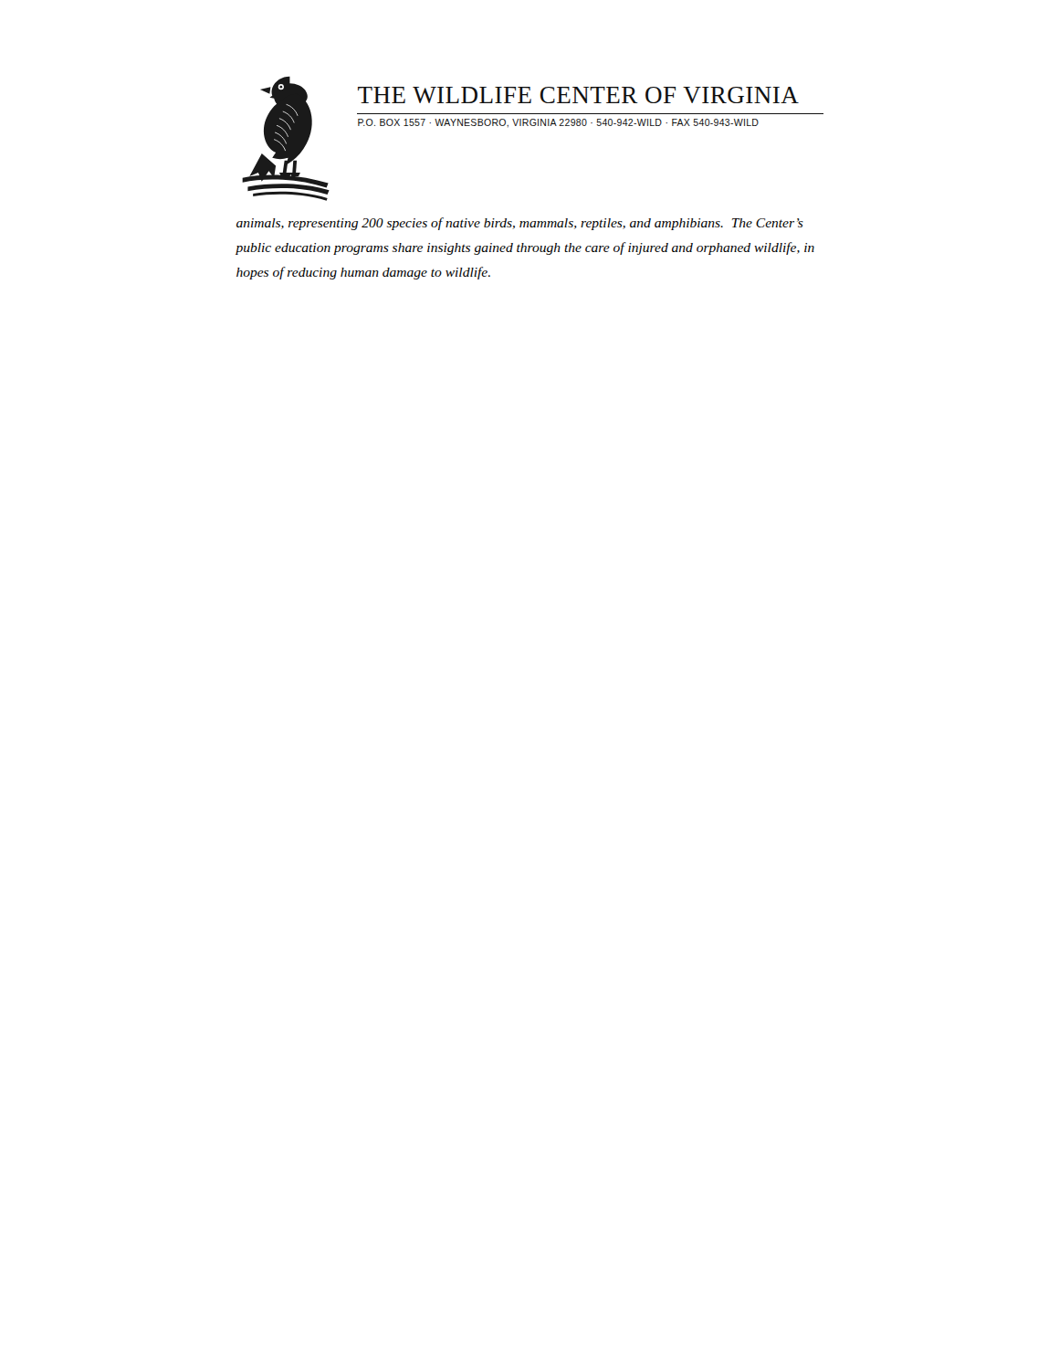THE WILDLIFE CENTER OF VIRGINIA
P.O. BOX 1557 · WAYNESBORO, VIRGINIA 22980 · 540-942-WILD · FAX 540-943-WILD
animals, representing 200 species of native birds, mammals, reptiles, and amphibians. The Center’s public education programs share insights gained through the care of injured and orphaned wildlife, in hopes of reducing human damage to wildlife.